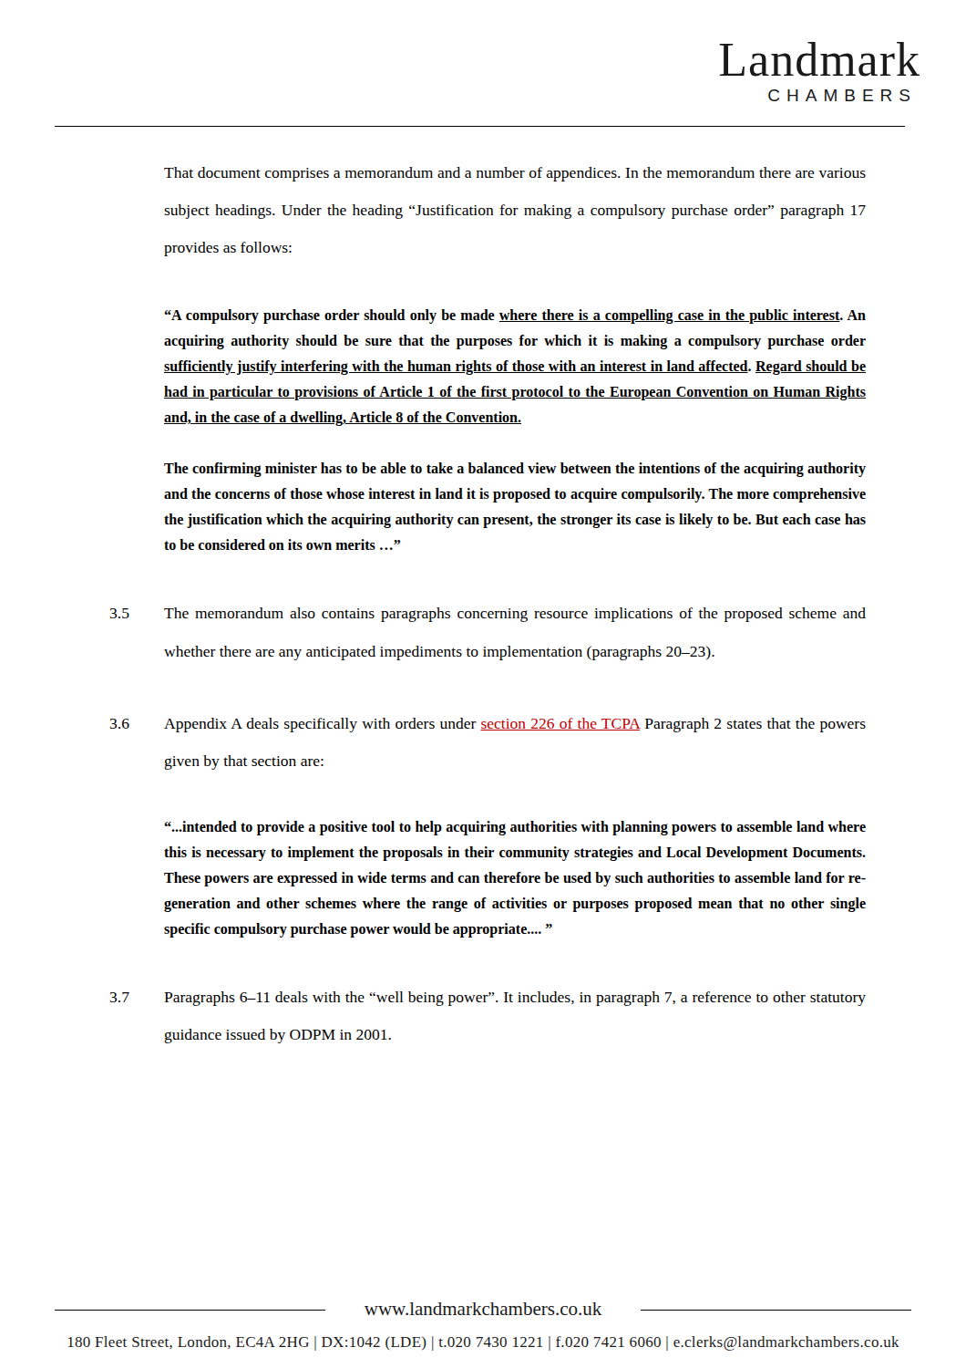Landmark CHAMBERS
That document comprises a memorandum and a number of appendices. In the memorandum there are various subject headings. Under the heading “Justification for making a compulsory purchase order” paragraph 17 provides as follows:
“A compulsory purchase order should only be made where there is a compelling case in the public interest. An acquiring authority should be sure that the purposes for which it is making a compulsory purchase order sufficiently justify interfering with the human rights of those with an interest in land affected. Regard should be had in particular to provisions of Article 1 of the first protocol to the European Convention on Human Rights and, in the case of a dwelling, Article 8 of the Convention.
The confirming minister has to be able to take a balanced view between the intentions of the acquiring authority and the concerns of those whose interest in land it is proposed to acquire compulsorily. The more comprehensive the justification which the acquiring authority can present, the stronger its case is likely to be. But each case has to be considered on its own merits …”
3.5
The memorandum also contains paragraphs concerning resource implications of the proposed scheme and whether there are any anticipated impediments to implementation (paragraphs 20–23).
3.6
Appendix A deals specifically with orders under section 226 of the TCPA Paragraph 2 states that the powers given by that section are:
“...intended to provide a positive tool to help acquiring authorities with planning powers to assemble land where this is necessary to implement the proposals in their community strategies and Local Development Documents. These powers are expressed in wide terms and can therefore be used by such authorities to assemble land for re-generation and other schemes where the range of activities or purposes proposed mean that no other single specific compulsory purchase power would be appropriate.... ”
3.7
Paragraphs 6–11 deals with the “well being power”. It includes, in paragraph 7, a reference to other statutory guidance issued by ODPM in 2001.
www.landmarkchambers.co.uk
180 Fleet Street, London, EC4A 2HG | DX:1042 (LDE) | t.020 7430 1221 | f.020 7421 6060 | e.clerks@landmarkchambers.co.uk